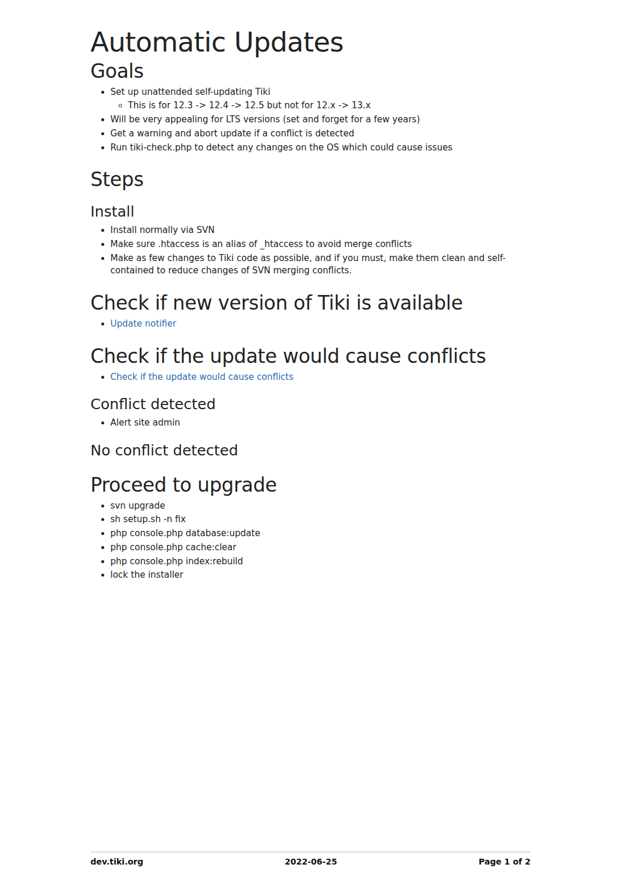Automatic Updates
Goals
Set up unattended self-updating Tiki
This is for 12.3 -> 12.4 -> 12.5 but not for 12.x -> 13.x
Will be very appealing for LTS versions (set and forget for a few years)
Get a warning and abort update if a conflict is detected
Run tiki-check.php to detect any changes on the OS which could cause issues
Steps
Install
Install normally via SVN
Make sure .htaccess is an alias of _htaccess to avoid merge conflicts
Make as few changes to Tiki code as possible, and if you must, make them clean and self-contained to reduce changes of SVN merging conflicts.
Check if new version of Tiki is available
Update notifier
Check if the update would cause conflicts
Check if the update would cause conflicts
Conflict detected
Alert site admin
No conflict detected
Proceed to upgrade
svn upgrade
sh setup.sh -n fix
php console.php database:update
php console.php cache:clear
php console.php index:rebuild
lock the installer
dev.tiki.org 2022-06-25 Page 1 of 2